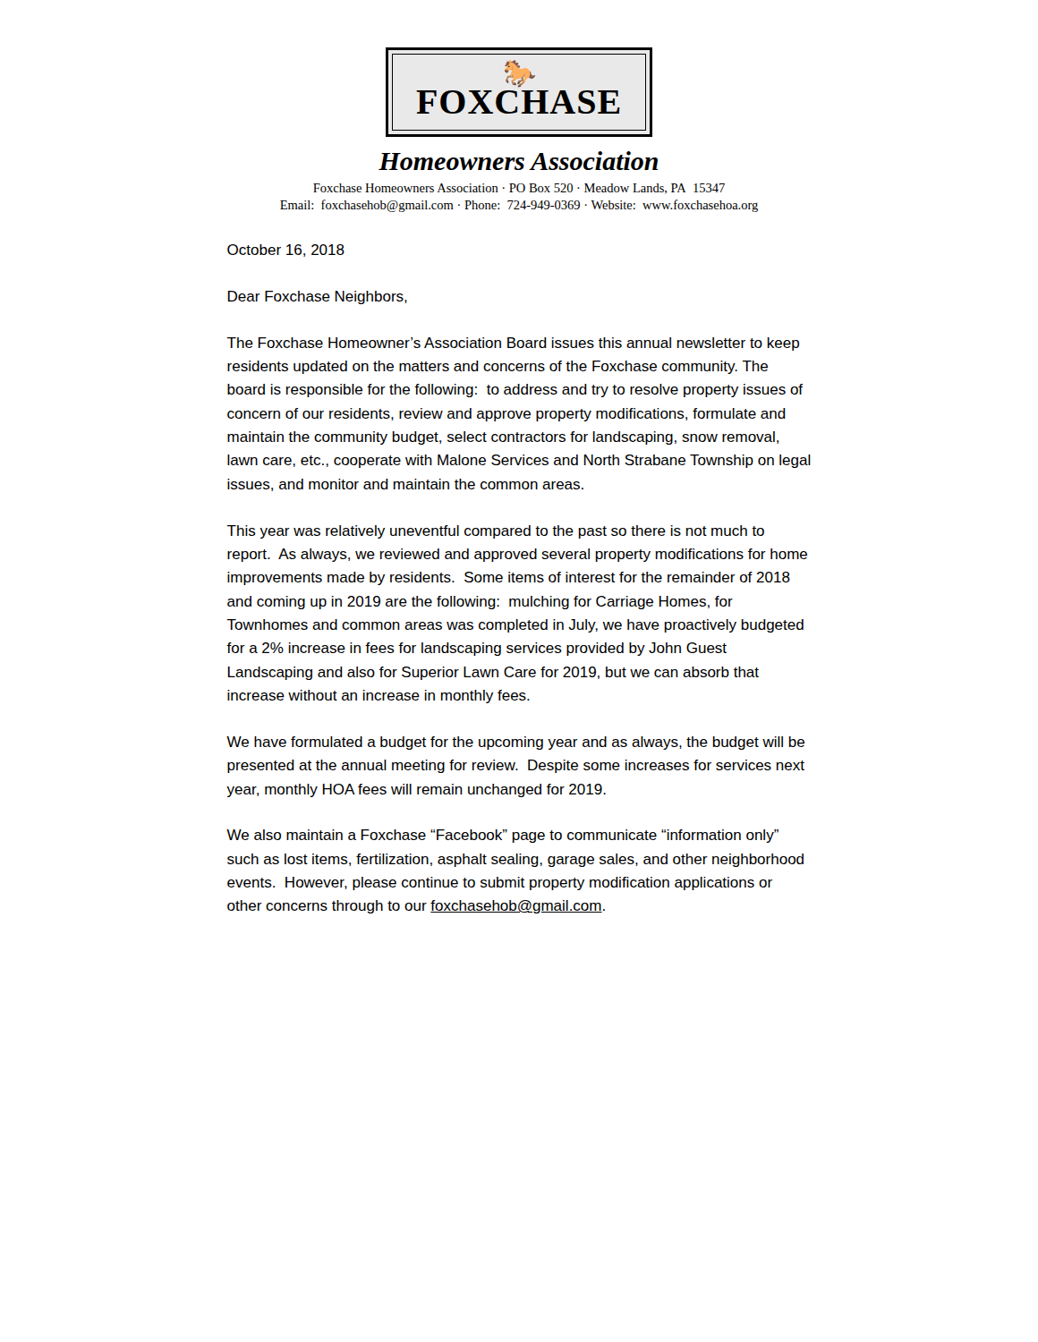🐎
FOXCHASE
Homeowners Association
Foxchase Homeowners Association · PO Box 520 · Meadow Lands, PA 15347
Email: foxchasehob@gmail.com · Phone: 724-949-0369 · Website: www.foxchasehoa.org
October 16, 2018
Dear Foxchase Neighbors,
The Foxchase Homeowner’s Association Board issues this annual newsletter to keep residents updated on the matters and concerns of the Foxchase community. The board is responsible for the following: to address and try to resolve property issues of concern of our residents, review and approve property modifications, formulate and maintain the community budget, select contractors for landscaping, snow removal, lawn care, etc., cooperate with Malone Services and North Strabane Township on legal issues, and monitor and maintain the common areas.
This year was relatively uneventful compared to the past so there is not much to report. As always, we reviewed and approved several property modifications for home improvements made by residents. Some items of interest for the remainder of 2018 and coming up in 2019 are the following: mulching for Carriage Homes, for Townhomes and common areas was completed in July, we have proactively budgeted for a 2% increase in fees for landscaping services provided by John Guest Landscaping and also for Superior Lawn Care for 2019, but we can absorb that increase without an increase in monthly fees.
We have formulated a budget for the upcoming year and as always, the budget will be presented at the annual meeting for review. Despite some increases for services next year, monthly HOA fees will remain unchanged for 2019.
We also maintain a Foxchase “Facebook” page to communicate “information only” such as lost items, fertilization, asphalt sealing, garage sales, and other neighborhood events. However, please continue to submit property modification applications or other concerns through to our foxchasehob@gmail.com.